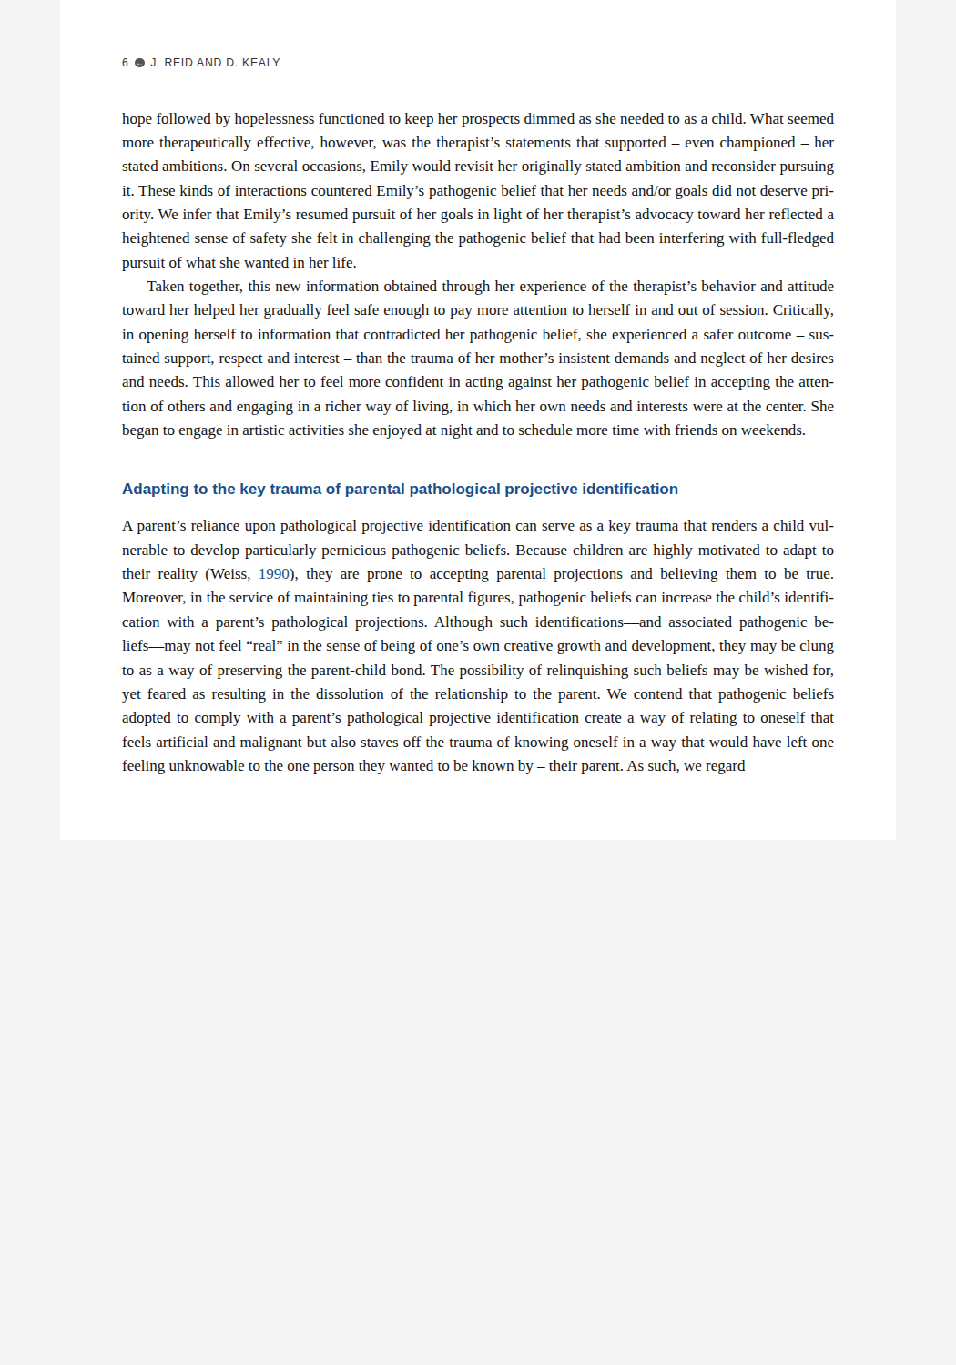6 ← J. Reid and D. Kealy
hope followed by hopelessness functioned to keep her prospects dimmed as she needed to as a child. What seemed more therapeutically effective, however, was the therapist’s statements that supported – even championed – her stated ambitions. On several occasions, Emily would revisit her originally stated ambition and reconsider pursuing it. These kinds of interactions countered Emily’s pathogenic belief that her needs and/or goals did not deserve priority. We infer that Emily’s resumed pursuit of her goals in light of her therapist’s advocacy toward her reflected a heightened sense of safety she felt in challenging the pathogenic belief that had been interfering with full-fledged pursuit of what she wanted in her life.
Taken together, this new information obtained through her experience of the therapist’s behavior and attitude toward her helped her gradually feel safe enough to pay more attention to herself in and out of session. Critically, in opening herself to information that contradicted her pathogenic belief, she experienced a safer outcome – sustained support, respect and interest – than the trauma of her mother’s insistent demands and neglect of her desires and needs. This allowed her to feel more confident in acting against her pathogenic belief in accepting the attention of others and engaging in a richer way of living, in which her own needs and interests were at the center. She began to engage in artistic activities she enjoyed at night and to schedule more time with friends on weekends.
Adapting to the key trauma of parental pathological projective identification
A parent’s reliance upon pathological projective identification can serve as a key trauma that renders a child vulnerable to develop particularly pernicious pathogenic beliefs. Because children are highly motivated to adapt to their reality (Weiss, 1990), they are prone to accepting parental projections and believing them to be true. Moreover, in the service of maintaining ties to parental figures, pathogenic beliefs can increase the child’s identification with a parent’s pathological projections. Although such identifications––and associated pathogenic beliefs––may not feel “real” in the sense of being of one’s own creative growth and development, they may be clung to as a way of preserving the parent-child bond. The possibility of relinquishing such beliefs may be wished for, yet feared as resulting in the dissolution of the relationship to the parent. We contend that pathogenic beliefs adopted to comply with a parent’s pathological projective identification create a way of relating to oneself that feels artificial and malignant but also staves off the trauma of knowing oneself in a way that would have left one feeling unknowable to the one person they wanted to be known by – their parent. As such, we regard